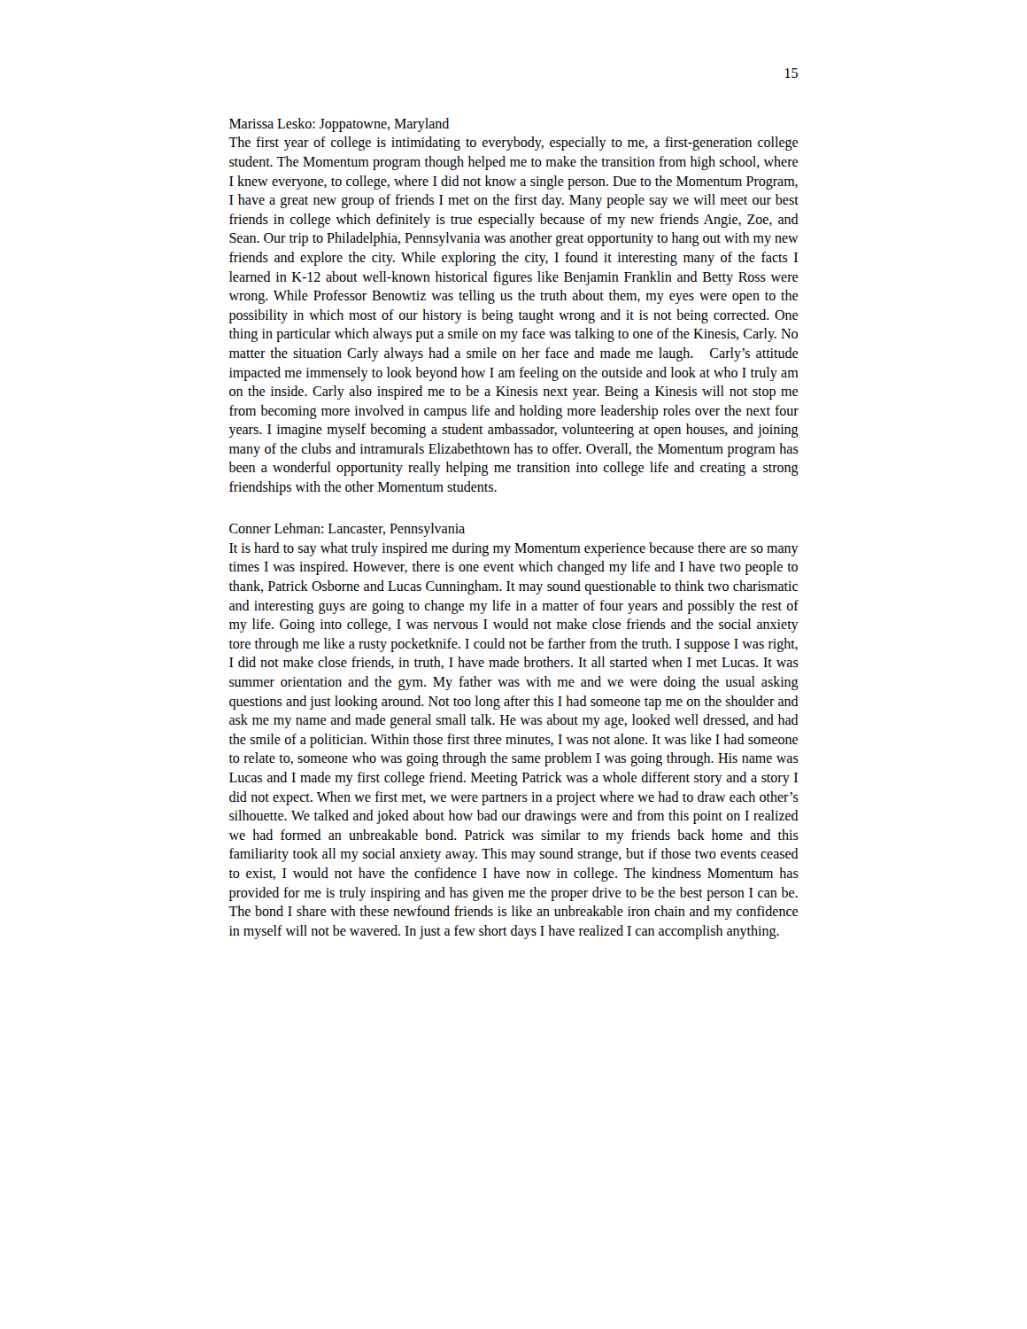15
Marissa Lesko: Joppatowne, Maryland
The first year of college is intimidating to everybody, especially to me, a first-generation college student. The Momentum program though helped me to make the transition from high school, where I knew everyone, to college, where I did not know a single person. Due to the Momentum Program, I have a great new group of friends I met on the first day. Many people say we will meet our best friends in college which definitely is true especially because of my new friends Angie, Zoe, and Sean. Our trip to Philadelphia, Pennsylvania was another great opportunity to hang out with my new friends and explore the city. While exploring the city, I found it interesting many of the facts I learned in K-12 about well-known historical figures like Benjamin Franklin and Betty Ross were wrong. While Professor Benowtiz was telling us the truth about them, my eyes were open to the possibility in which most of our history is being taught wrong and it is not being corrected. One thing in particular which always put a smile on my face was talking to one of the Kinesis, Carly. No matter the situation Carly always had a smile on her face and made me laugh. Carly’s attitude impacted me immensely to look beyond how I am feeling on the outside and look at who I truly am on the inside. Carly also inspired me to be a Kinesis next year. Being a Kinesis will not stop me from becoming more involved in campus life and holding more leadership roles over the next four years. I imagine myself becoming a student ambassador, volunteering at open houses, and joining many of the clubs and intramurals Elizabethtown has to offer. Overall, the Momentum program has been a wonderful opportunity really helping me transition into college life and creating a strong friendships with the other Momentum students.
Conner Lehman: Lancaster, Pennsylvania
It is hard to say what truly inspired me during my Momentum experience because there are so many times I was inspired. However, there is one event which changed my life and I have two people to thank, Patrick Osborne and Lucas Cunningham. It may sound questionable to think two charismatic and interesting guys are going to change my life in a matter of four years and possibly the rest of my life. Going into college, I was nervous I would not make close friends and the social anxiety tore through me like a rusty pocketknife. I could not be farther from the truth. I suppose I was right, I did not make close friends, in truth, I have made brothers. It all started when I met Lucas. It was summer orientation and the gym. My father was with me and we were doing the usual asking questions and just looking around. Not too long after this I had someone tap me on the shoulder and ask me my name and made general small talk. He was about my age, looked well dressed, and had the smile of a politician. Within those first three minutes, I was not alone. It was like I had someone to relate to, someone who was going through the same problem I was going through. His name was Lucas and I made my first college friend. Meeting Patrick was a whole different story and a story I did not expect. When we first met, we were partners in a project where we had to draw each other’s silhouette. We talked and joked about how bad our drawings were and from this point on I realized we had formed an unbreakable bond. Patrick was similar to my friends back home and this familiarity took all my social anxiety away. This may sound strange, but if those two events ceased to exist, I would not have the confidence I have now in college. The kindness Momentum has provided for me is truly inspiring and has given me the proper drive to be the best person I can be. The bond I share with these newfound friends is like an unbreakable iron chain and my confidence in myself will not be wavered. In just a few short days I have realized I can accomplish anything.